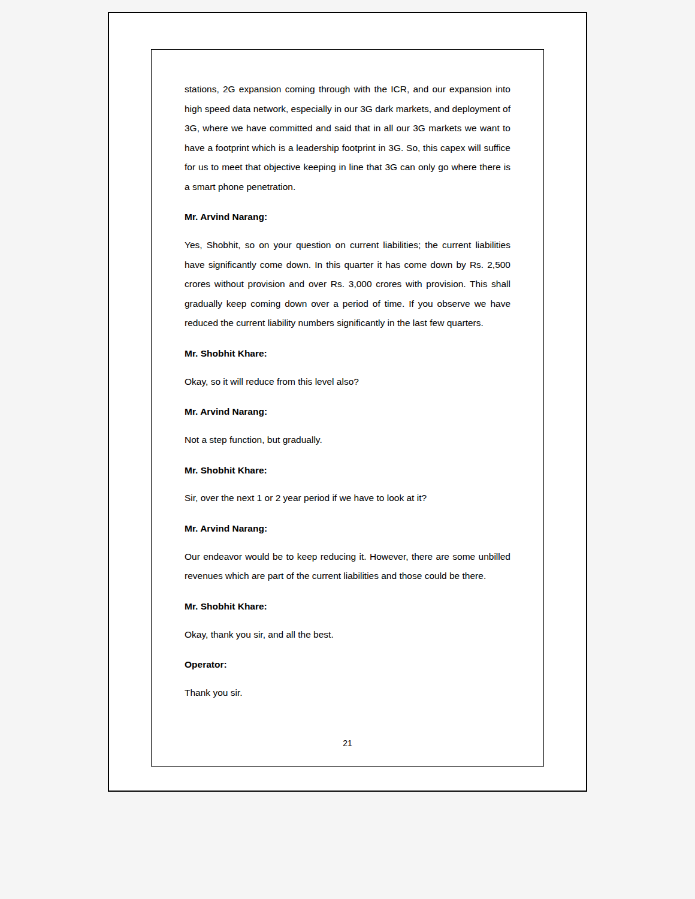stations, 2G expansion coming through with the ICR, and our expansion into high speed data network, especially in our 3G dark markets, and deployment of 3G, where we have committed and said that in all our 3G markets we want to have a footprint which is a leadership footprint in 3G. So, this capex will suffice for us to meet that objective keeping in line that 3G can only go where there is a smart phone penetration.
Mr. Arvind Narang:
Yes, Shobhit, so on your question on current liabilities; the current liabilities have significantly come down. In this quarter it has come down by Rs. 2,500 crores without provision and over Rs. 3,000 crores with provision. This shall gradually keep coming down over a period of time. If you observe we have reduced the current liability numbers significantly in the last few quarters.
Mr. Shobhit Khare:
Okay, so it will reduce from this level also?
Mr. Arvind Narang:
Not a step function, but gradually.
Mr. Shobhit Khare:
Sir, over the next 1 or 2 year period if we have to look at it?
Mr. Arvind Narang:
Our endeavor would be to keep reducing it. However, there are some unbilled revenues which are part of the current liabilities and those could be there.
Mr. Shobhit Khare:
Okay, thank you sir, and all the best.
Operator:
Thank you sir.
21